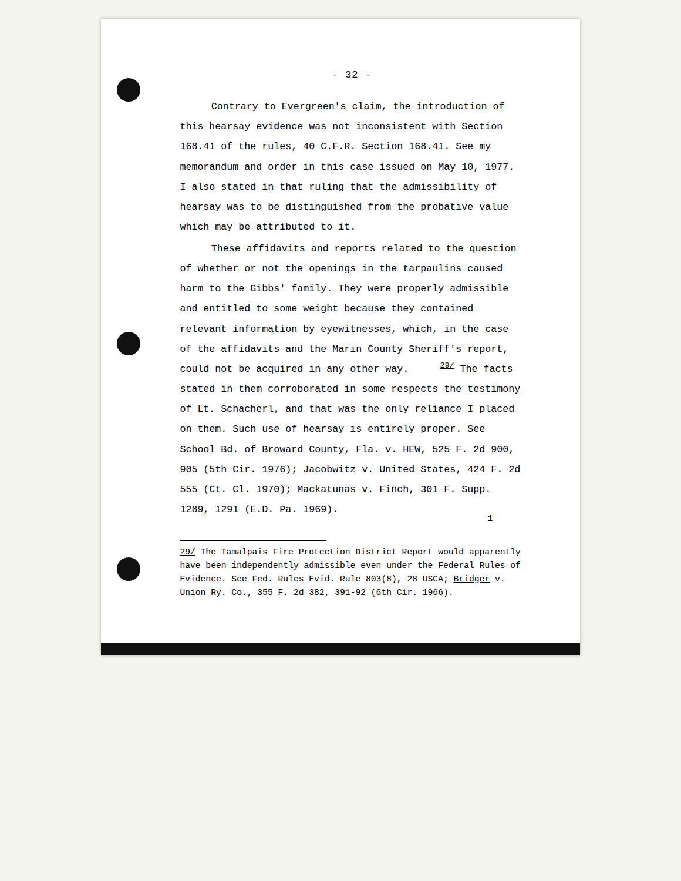- 32 -
Contrary to Evergreen's claim, the introduction of this hearsay evidence was not inconsistent with Section 168.41 of the rules, 40 C.F.R. Section 168.41. See my memorandum and order in this case issued on May 10, 1977. I also stated in that ruling that the admissibility of hearsay was to be distinguished from the probative value which may be attributed to it.
These affidavits and reports related to the question of whether or not the openings in the tarpaulins caused harm to the Gibbs' family. They were properly admissible and entitled to some weight because they contained relevant information by eyewitnesses, which, in the case of the affidavits and the Marin County Sheriff's report, could not be acquired in any other way.29/ The facts stated in them corroborated in some respects the testimony of Lt. Schacherl, and that was the only reliance I placed on them. Such use of hearsay is entirely proper. See School Bd. of Broward County, Fla. v. HEW, 525 F. 2d 900, 905 (5th Cir. 1976); Jacobwitz v. United States, 424 F. 2d 555 (Ct. Cl. 1970); Mackatunas v. Finch, 301 F. Supp. 1289, 1291 (E.D. Pa. 1969).
29/ The Tamalpais Fire Protection District Report would apparently have been independently admissible even under the Federal Rules of Evidence. See Fed. Rules Evid. Rule 803(8), 28 USCA; Bridger v. Union Ry. Co., 355 F. 2d 382, 391-92 (6th Cir. 1966).
1